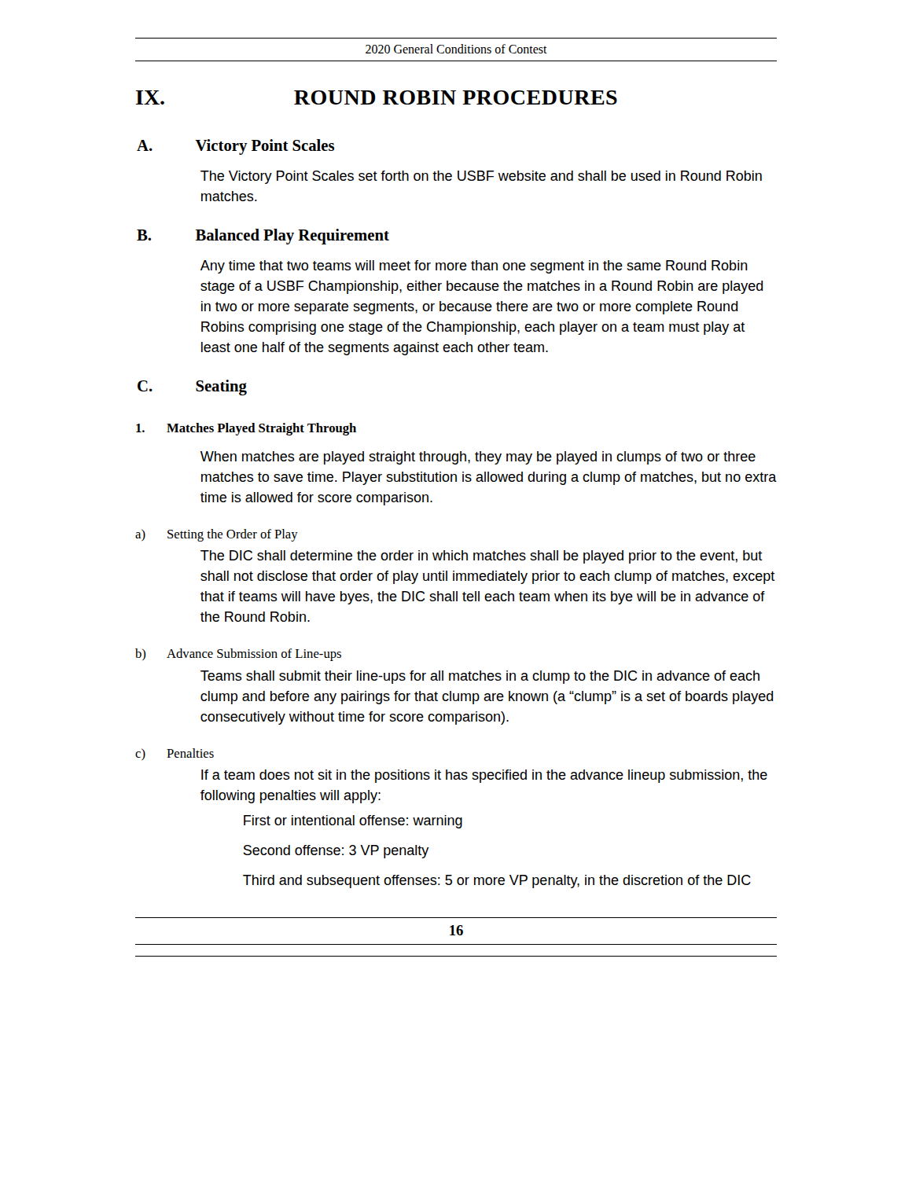2020 General Conditions of Contest
IX. ROUND ROBIN PROCEDURES
A. Victory Point Scales
The Victory Point Scales set forth on the USBF website and shall be used in Round Robin matches.
B. Balanced Play Requirement
Any time that two teams will meet for more than one segment in the same Round Robin stage of a USBF Championship, either because the matches in a Round Robin are played in two or more separate segments, or because there are two or more complete Round Robins comprising one stage of the Championship, each player on a team must play at least one half of the segments against each other team.
C. Seating
1. Matches Played Straight Through
When matches are played straight through, they may be played in clumps of two or three matches to save time. Player substitution is allowed during a clump of matches, but no extra time is allowed for score comparison.
a) Setting the Order of Play
The DIC shall determine the order in which matches shall be played prior to the event, but shall not disclose that order of play until immediately prior to each clump of matches, except that if teams will have byes, the DIC shall tell each team when its bye will be in advance of the Round Robin.
b) Advance Submission of Line-ups
Teams shall submit their line-ups for all matches in a clump to the DIC in advance of each clump and before any pairings for that clump are known (a “clump” is a set of boards played consecutively without time for score comparison).
c) Penalties
If a team does not sit in the positions it has specified in the advance lineup submission, the following penalties will apply:
First or intentional offense: warning
Second offense: 3 VP penalty
Third and subsequent offenses: 5 or more VP penalty, in the discretion of the DIC
16